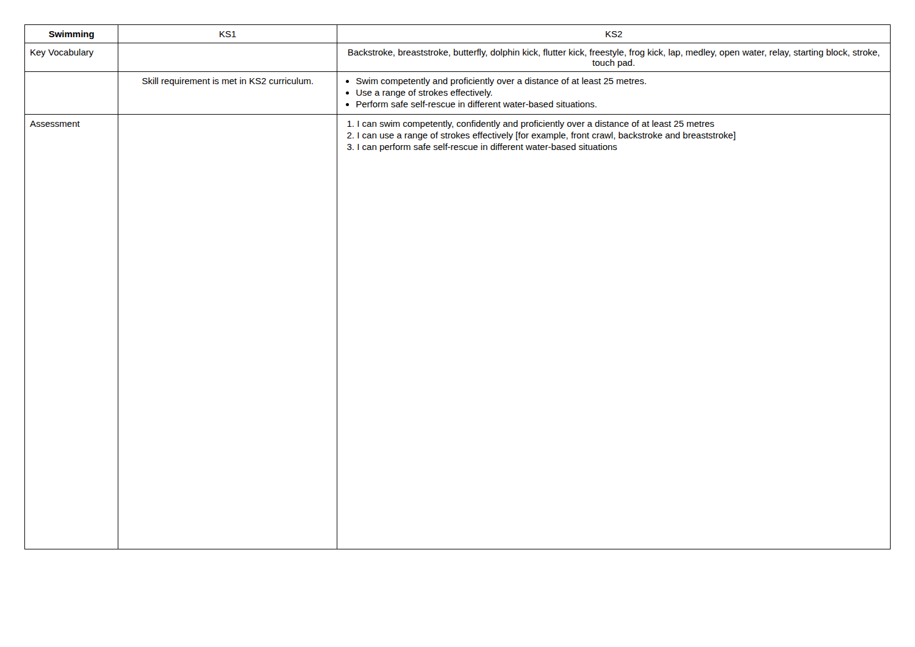| Swimming | KS1 | KS2 |
| --- | --- | --- |
| Key Vocabulary | | Backstroke, breaststroke, butterfly, dolphin kick, flutter kick, freestyle, frog kick, lap, medley, open water, relay, starting block, stroke, touch pad. |
| | Skill requirement is met in KS2 curriculum. | Swim competently and proficiently over a distance of at least 25 metres. Use a range of strokes effectively. Perform safe self-rescue in different water-based situations. |
| Assessment | | I can swim competently, confidently and proficiently over a distance of at least 25 metres I can use a range of strokes effectively [for example, front crawl, backstroke and breaststroke] I can perform safe self-rescue in different water-based situations |